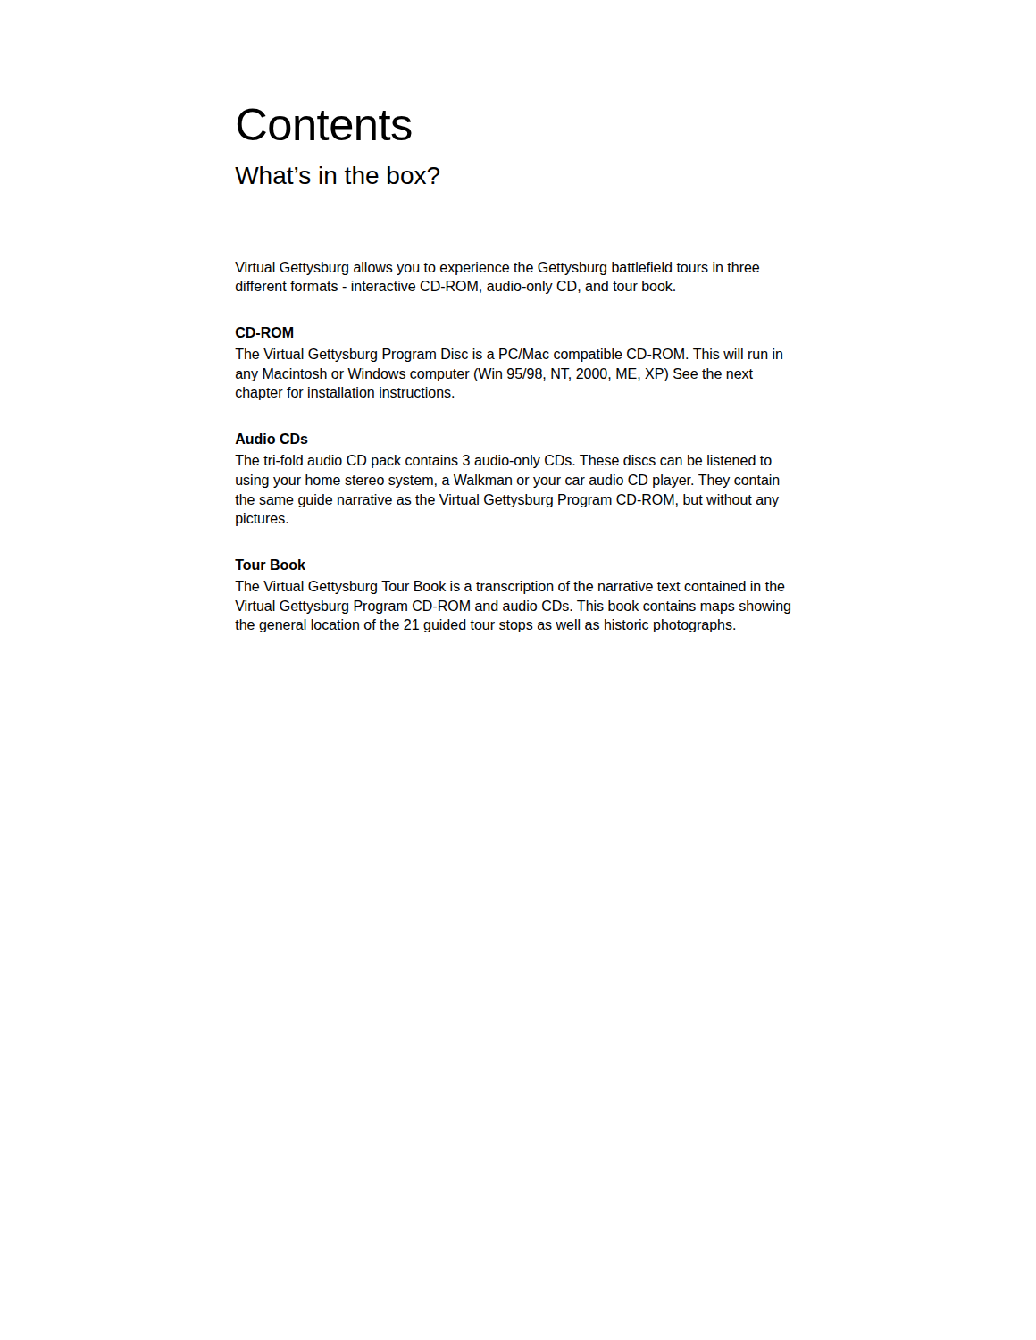Contents
What’s in the box?
Virtual Gettysburg allows you to experience the Gettysburg battlefield tours in three different formats - interactive CD-ROM, audio-only CD, and tour book.
CD-ROM
The Virtual Gettysburg Program Disc is a PC/Mac compatible CD-ROM. This will run in any Macintosh or Windows computer (Win 95/98, NT, 2000, ME, XP) See the next chapter for installation instructions.
Audio CDs
The tri-fold audio CD pack contains 3 audio-only CDs. These discs can be listened to using your home stereo system, a Walkman or your car audio CD player. They contain the same guide narrative as the Virtual Gettysburg Program CD-ROM, but without any pictures.
Tour Book
The Virtual Gettysburg Tour Book is a transcription of the narrative text contained in the Virtual Gettysburg Program CD-ROM and audio CDs. This book contains maps showing the general location of the 21 guided tour stops as well as historic photographs.